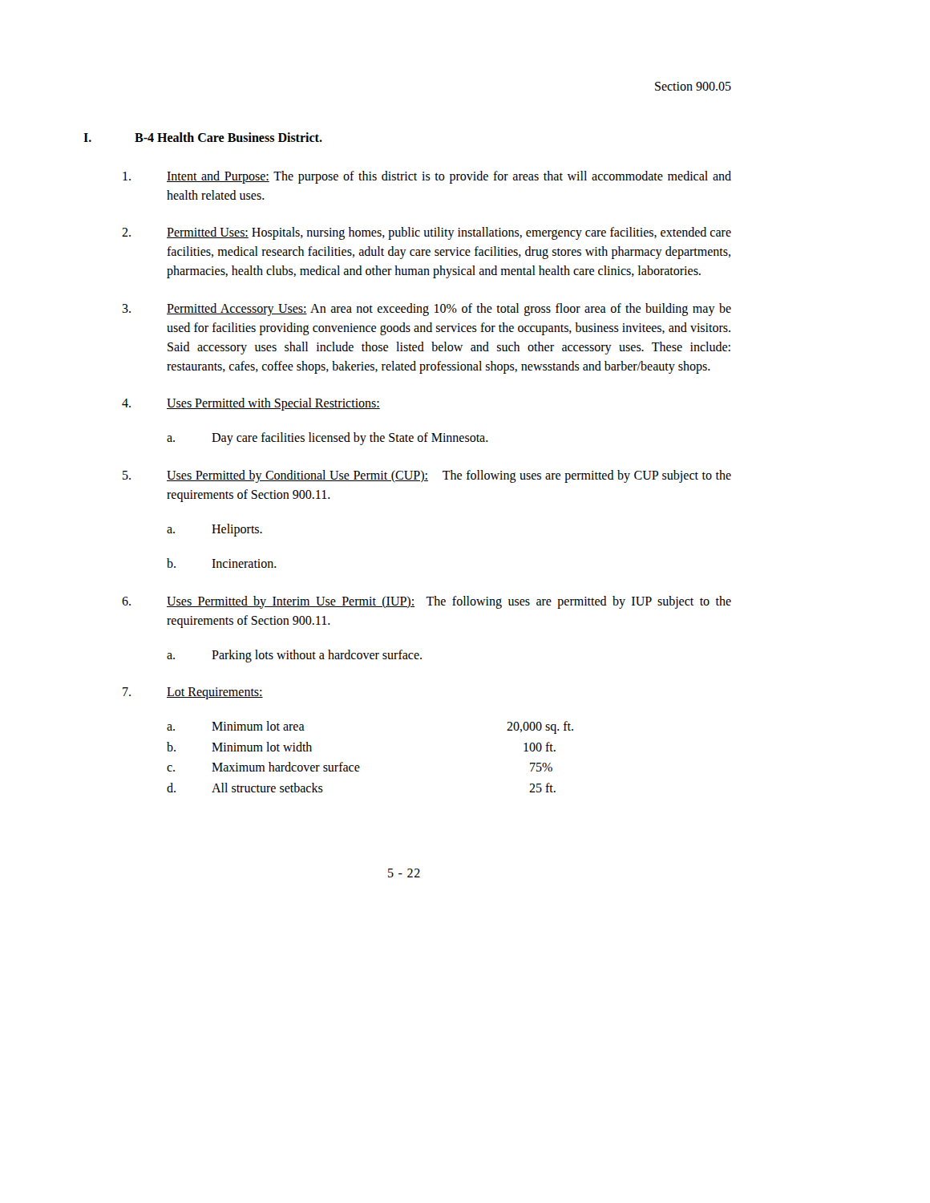Section 900.05
I. B-4 Health Care Business District.
Intent and Purpose: The purpose of this district is to provide for areas that will accommodate medical and health related uses.
Permitted Uses: Hospitals, nursing homes, public utility installations, emergency care facilities, extended care facilities, medical research facilities, adult day care service facilities, drug stores with pharmacy departments, pharmacies, health clubs, medical and other human physical and mental health care clinics, laboratories.
Permitted Accessory Uses: An area not exceeding 10% of the total gross floor area of the building may be used for facilities providing convenience goods and services for the occupants, business invitees, and visitors. Said accessory uses shall include those listed below and such other accessory uses. These include: restaurants, cafes, coffee shops, bakeries, related professional shops, newsstands and barber/beauty shops.
Uses Permitted with Special Restrictions:
Day care facilities licensed by the State of Minnesota.
Uses Permitted by Conditional Use Permit (CUP): The following uses are permitted by CUP subject to the requirements of Section 900.11.
Heliports.
Incineration.
Uses Permitted by Interim Use Permit (IUP): The following uses are permitted by IUP subject to the requirements of Section 900.11.
Parking lots without a hardcover surface.
Lot Requirements:
| a. | Minimum lot area | 20,000 sq. ft. |
| b. | Minimum lot width | 100 ft. |
| c. | Maximum hardcover surface | 75% |
| d. | All structure setbacks | 25 ft. |
5 - 22